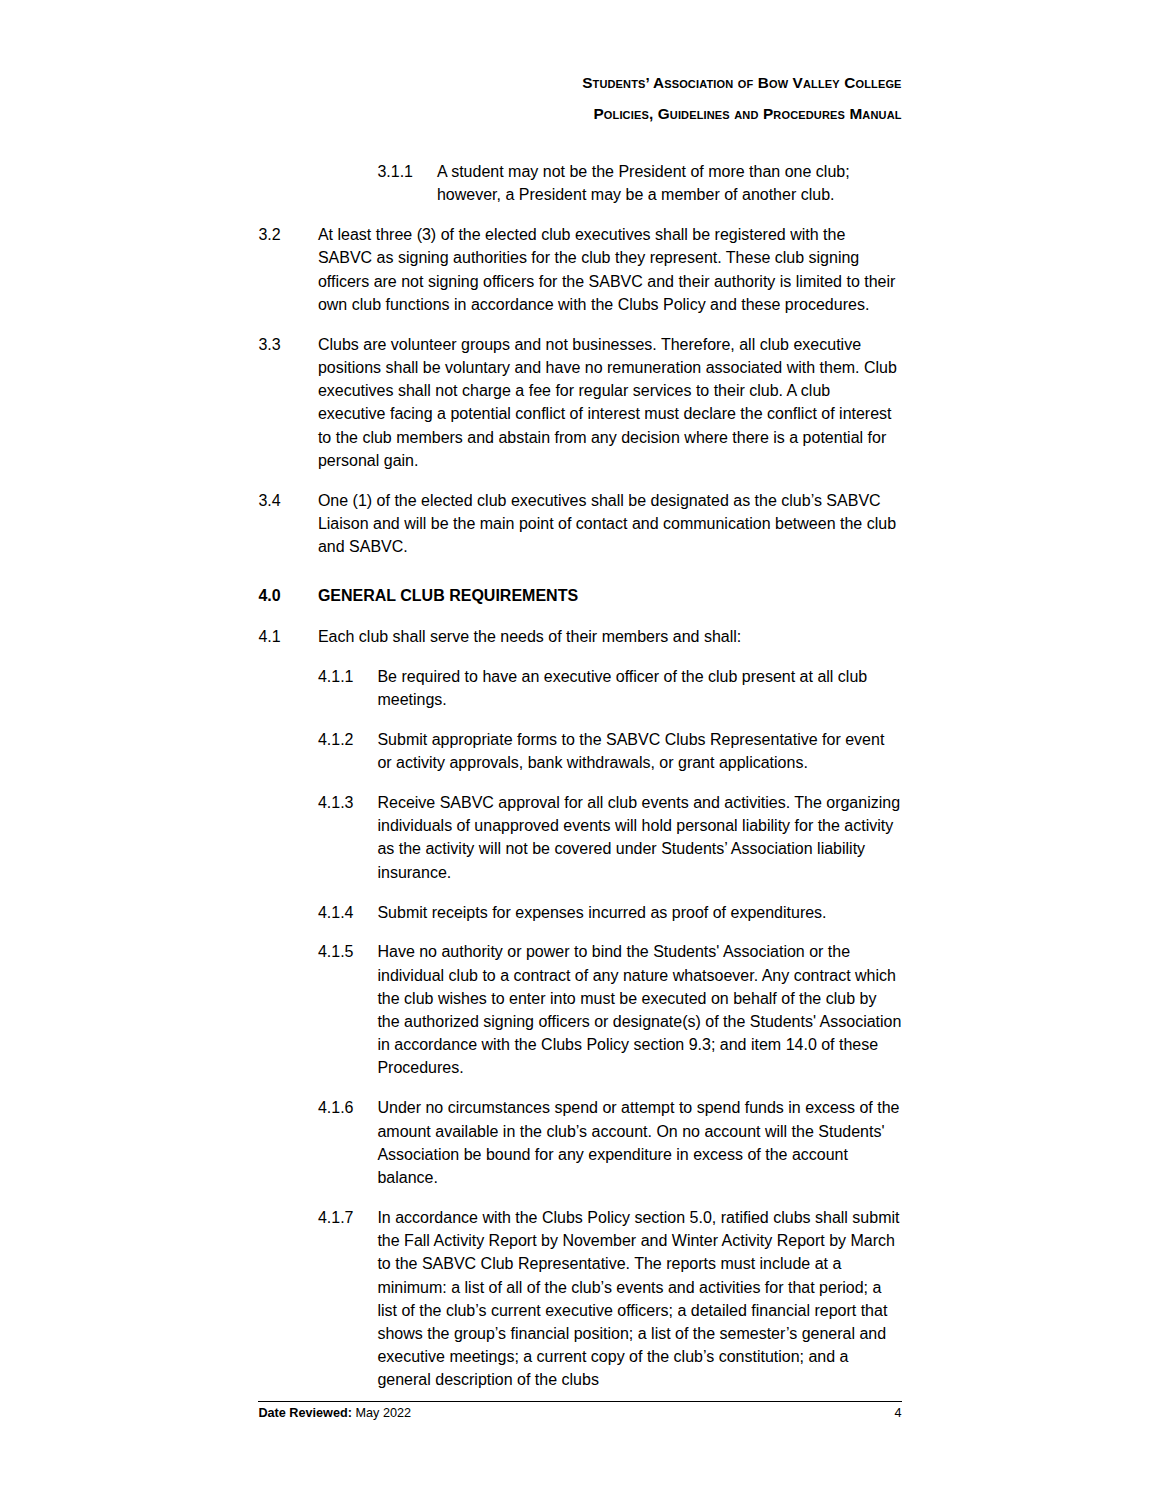Students’ Association of Bow Valley College
Policies, Guidelines and Procedures Manual
3.1.1
A student may not be the President of more than one club; however, a President may be a member of another club.
3.2
At least three (3) of the elected club executives shall be registered with the SABVC as signing authorities for the club they represent. These club signing officers are not signing officers for the SABVC and their authority is limited to their own club functions in accordance with the Clubs Policy and these procedures.
3.3
Clubs are volunteer groups and not businesses. Therefore, all club executive positions shall be voluntary and have no remuneration associated with them. Club executives shall not charge a fee for regular services to their club. A club executive facing a potential conflict of interest must declare the conflict of interest to the club members and abstain from any decision where there is a potential for personal gain.
3.4
One (1) of the elected club executives shall be designated as the club’s SABVC Liaison and will be the main point of contact and communication between the club and SABVC.
4.0 GENERAL CLUB REQUIREMENTS
4.1
Each club shall serve the needs of their members and shall:
4.1.1
Be required to have an executive officer of the club present at all club meetings.
4.1.2
Submit appropriate forms to the SABVC Clubs Representative for event or activity approvals, bank withdrawals, or grant applications.
4.1.3
Receive SABVC approval for all club events and activities. The organizing individuals of unapproved events will hold personal liability for the activity as the activity will not be covered under Students’ Association liability insurance.
4.1.4
Submit receipts for expenses incurred as proof of expenditures.
4.1.5
Have no authority or power to bind the Students' Association or the individual club to a contract of any nature whatsoever. Any contract which the club wishes to enter into must be executed on behalf of the club by the authorized signing officers or designate(s) of the Students' Association in accordance with the Clubs Policy section 9.3; and item 14.0 of these Procedures.
4.1.6
Under no circumstances spend or attempt to spend funds in excess of the amount available in the club’s account. On no account will the Students' Association be bound for any expenditure in excess of the account balance.
4.1.7
In accordance with the Clubs Policy section 5.0, ratified clubs shall submit the Fall Activity Report by November and Winter Activity Report by March to the SABVC Club Representative. The reports must include at a minimum: a list of all of the club’s events and activities for that period; a list of the club’s current executive officers; a detailed financial report that shows the group’s financial position; a list of the semester’s general and executive meetings; a current copy of the club’s constitution; and a general description of the clubs
Date Reviewed: May 2022
4